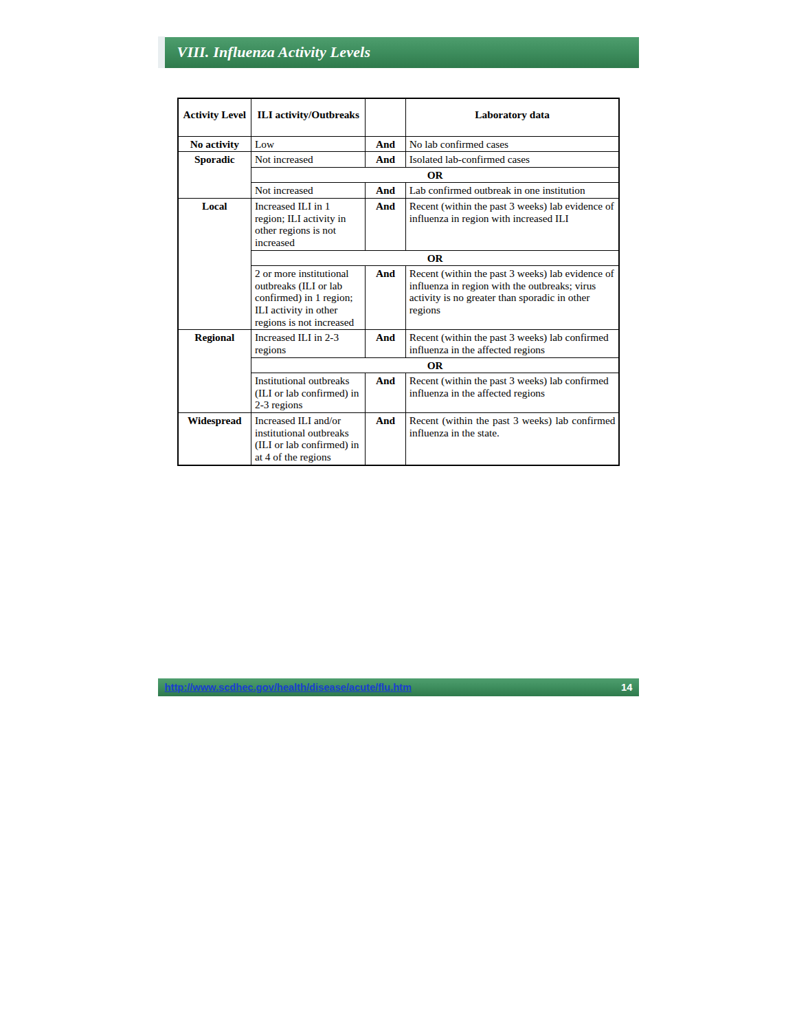VIII. Influenza Activity Levels
| Activity Level | ILI activity/Outbreaks | | Laboratory data |
| --- | --- | --- | --- |
| No activity | Low | And | No lab confirmed cases |
| Sporadic | Not increased | And | Isolated lab-confirmed cases |
| OR |
| Not increased | And | Lab confirmed outbreak in one institution |
| Local | Increased ILI in 1 region; ILI activity in other regions is not increased | And | Recent (within the past 3 weeks) lab evidence of influenza in region with increased ILI |
| OR |
| 2 or more institutional outbreaks (ILI or lab confirmed) in 1 region; ILI activity in other regions is not increased | And | Recent (within the past 3 weeks) lab evidence of influenza in region with the outbreaks; virus activity is no greater than sporadic in other regions |
| Regional | Increased ILI in 2-3 regions | And | Recent (within the past 3 weeks) lab confirmed influenza in the affected regions |
| OR |
| Institutional outbreaks (ILI or lab confirmed) in 2-3 regions | And | Recent (within the past 3 weeks) lab confirmed influenza in the affected regions |
| Widespread | Increased ILI and/or institutional outbreaks (ILI or lab confirmed) in at 4 of the regions | And | Recent (within the past 3 weeks) lab confirmed influenza in the state. |
http://www.scdhec.gov/health/disease/acute/flu.htm 14